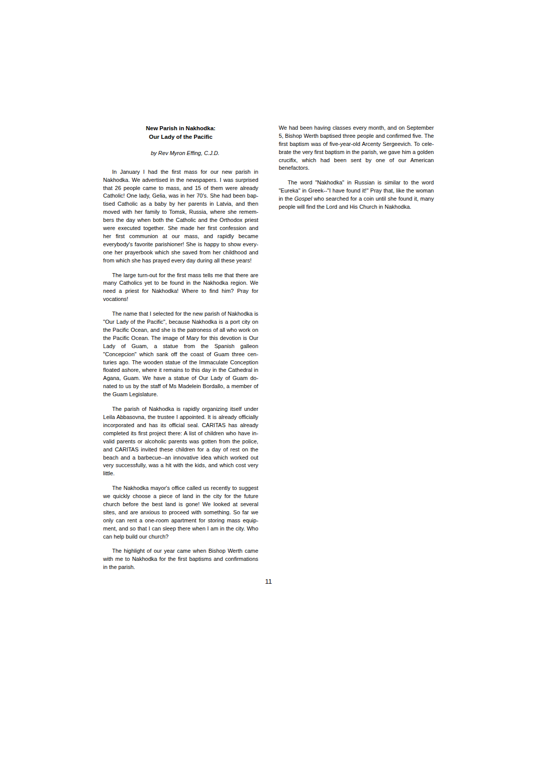New Parish in Nakhodka:
Our Lady of the Pacific
by Rev Myron Effing, C.J.D.
In January I had the first mass for our new parish in Nakhodka. We advertised in the newspapers. I was surprised that 26 people came to mass, and 15 of them were already Catholic! One lady, Gelia, was in her 70's. She had been baptised Catholic as a baby by her parents in Latvia, and then moved with her family to Tomsk, Russia, where she remembers the day when both the Catholic and the Orthodox priest were executed together. She made her first confession and her first communion at our mass, and rapidly became everybody's favorite parishioner! She is happy to show everyone her prayerbook which she saved from her childhood and from which she has prayed every day during all these years!
The large turn-out for the first mass tells me that there are many Catholics yet to be found in the Nakhodka region. We need a priest for Nakhodka! Where to find him? Pray for vocations!
The name that I selected for the new parish of Nakhodka is "Our Lady of the Pacific", because Nakhodka is a port city on the Pacific Ocean, and she is the patroness of all who work on the Pacific Ocean. The image of Mary for this devotion is Our Lady of Guam, a statue from the Spanish galleon "Concepcion" which sank off the coast of Guam three centuries ago. The wooden statue of the Immaculate Conception floated ashore, where it remains to this day in the Cathedral in Agana, Guam. We have a statue of Our Lady of Guam donated to us by the staff of Ms Madelein Bordallo, a member of the Guam Legislature.
The parish of Nakhodka is rapidly organizing itself under Leila Abbasovna, the trustee I appointed. It is already officially incorporated and has its official seal. CARITAS has already completed its first project there: A list of children who have invalid parents or alcoholic parents was gotten from the police, and CARITAS invited these children for a day of rest on the beach and a barbecue--an innovative idea which worked out very successfully, was a hit with the kids, and which cost very little.
The Nakhodka mayor's office called us recently to suggest we quickly choose a piece of land in the city for the future church before the best land is gone! We looked at several sites, and are anxious to proceed with something. So far we only can rent a one-room apartment for storing mass equipment, and so that I can sleep there when I am in the city. Who can help build our church?
The highlight of our year came when Bishop Werth came with me to Nakhodka for the first baptisms and confirmations in the parish.
We had been having classes every month, and on September 5, Bishop Werth baptised three people and confirmed five. The first baptism was of five-year-old Arcenty Sergeevich. To celebrate the very first baptism in the parish, we gave him a golden crucifix, which had been sent by one of our American benefactors.
The word "Nakhodka" in Russian is similar to the word "Eureka" in Greek--"I have found it!" Pray that, like the woman in the Gospel who searched for a coin until she found it, many people will find the Lord and His Church in Nakhodka.
11